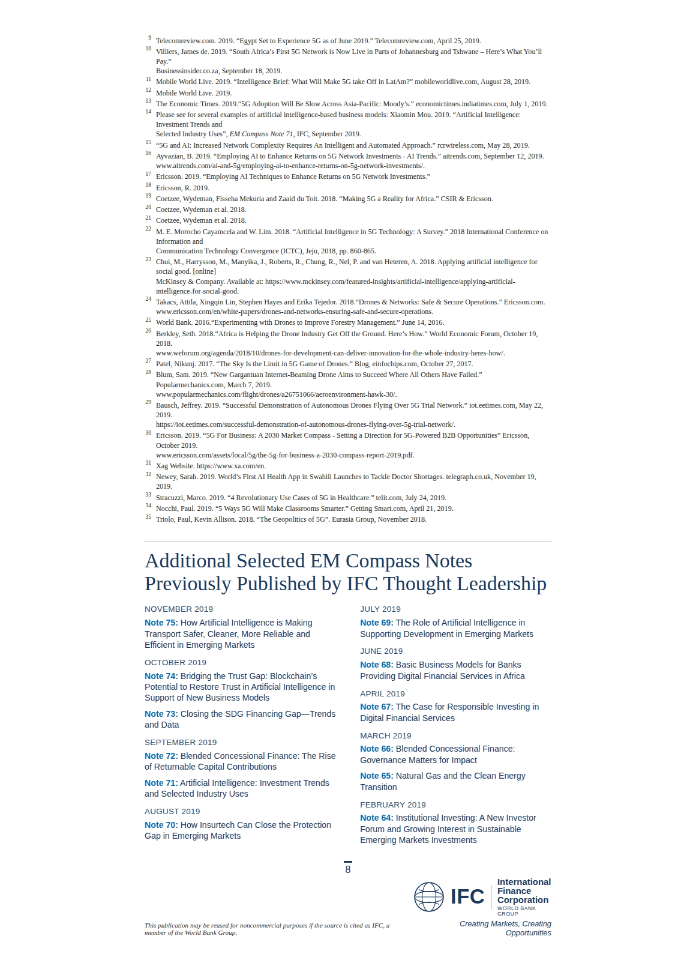Telecomreview.com. 2019. “Egypt Set to Experience 5G as of June 2019.” Telecomreview.com, April 25, 2019.
Villiers, James de. 2019. “South Africa’s First 5G Network is Now Live in Parts of Johannesburg and Tshwane – Here’s What You’ll Pay.” Businessinsider.co.za, September 18, 2019.
Mobile World Live. 2019. “Intelligence Brief: What Will Make 5G take Off in LatAm?” mobileworldlive.com, August 28, 2019.
Mobile World Live. 2019.
The Economic Times. 2019.“5G Adoption Will Be Slow Across Asia-Pacific: Moody’s.” economictimes.indiatimes.com, July 1, 2019.
Please see for several examples of artificial intelligence-based business models: Xiaomin Mou. 2019. “Artificial Intelligence: Investment Trends and Selected Industry Uses”, EM Compass Note 71, IFC, September 2019.
“5G and AI: Increased Network Complexity Requires An Intelligent and Automated Approach.” rcrwireless.com, May 28, 2019.
Ayvazian, B. 2019. “Employing AI to Enhance Returns on 5G Network Investments - AI Trends.” aitrends.com, September 12, 2019. www.aitrends.com/ai-and-5g/employing-ai-to-enhance-returns-on-5g-network-investments/.
Ericsson. 2019. “Employing AI Techniques to Enhance Returns on 5G Network Investments.”
Ericsson, R. 2019.
Coetzee, Wydeman, Fisseha Mekuria and Zaaid du Toit. 2018. “Making 5G a Reality for Africa.” CSIR & Ericsson.
Coetzee, Wydeman et al. 2018.
Coetzee, Wydeman et al. 2018.
M. E. Morocho Cayamcela and W. Lim. 2018. “Artificial Intelligence in 5G Technology: A Survey.” 2018 International Conference on Information and Communication Technology Convergence (ICTC), Jeju, 2018, pp. 860-865.
Chui, M., Harrysson, M., Manyika, J., Roberts, R., Chung, R., Nel, P. and van Heteren, A. 2018. Applying artificial intelligence for social good. [online] McKinsey & Company. Available at: https://www.mckinsey.com/featured-insights/artificial-intelligence/applying-artificial-intelligence-for-social-good.
Takacs, Attila, Xingqin Lin, Stephen Hayes and Erika Tejedor. 2018.“Drones & Networks: Safe & Secure Operations.” Ericsson.com. www.ericsson.com/en/white-papers/drones-and-networks-ensuring-safe-and-secure-operations.
World Bank. 2016.“Experimenting with Drones to Improve Forestry Management.” June 14, 2016.
Berkley, Seth. 2018.“Africa is Helping the Drone Industry Get Off the Ground. Here’s How.” World Economic Forum, October 19, 2018. www.weforum.org/agenda/2018/10/drones-for-development-can-deliver-innovation-for-the-whole-industry-heres-how/.
Patel, Nikunj. 2017. “The Sky Is the Limit in 5G Game of Drones.” Blog, einfochips.com, October 27, 2017.
Blum, Sam. 2019. “New Gargantuan Internet-Beaming Drone Aims to Succeed Where All Others Have Failed.” Popularmechanics.com, March 7, 2019. www.popularmechanics.com/flight/drones/a26751066/aeroenvironment-hawk-30/.
Bausch, Jeffrey. 2019. “Successful Demonstration of Autonomous Drones Flying Over 5G Trial Network.” iot.eetimes.com, May 22, 2019. https://iot.eetimes.com/successful-demonstration-of-autonomous-drones-flying-over-5g-trial-network/.
Ericsson. 2019. “5G For Business: A 2030 Market Compass - Setting a Direction for 5G-Powered B2B Opportunities” Ericsson, October 2019. www.ericsson.com/assets/local/5g/the-5g-for-business-a-2030-compass-report-2019.pdf.
Xag Website. https://www.xa.com/en.
Newey, Sarah. 2019. World’s First AI Health App in Swahili Launches to Tackle Doctor Shortages. telegraph.co.uk, November 19, 2019.
Stracuzzi, Marco. 2019. “4 Revolutionary Use Cases of 5G in Healthcare.” telit.com, July 24, 2019.
Nocchi, Paul. 2019. “5 Ways 5G Will Make Classrooms Smarter.” Getting Smart.com, April 21, 2019.
Triolo, Paul, Kevin Allison. 2018. “The Geopolitics of 5G”. Eurasia Group, November 2018.
Additional Selected EM Compass Notes Previously Published by IFC Thought Leadership
NOVEMBER 2019
Note 75: How Artificial Intelligence is Making Transport Safer, Cleaner, More Reliable and Efficient in Emerging Markets
OCTOBER 2019
Note 74: Bridging the Trust Gap: Blockchain’s Potential to Restore Trust in Artificial Intelligence in Support of New Business Models
Note 73: Closing the SDG Financing Gap—Trends and Data
SEPTEMBER 2019
Note 72: Blended Concessional Finance: The Rise of Returnable Capital Contributions
Note 71: Artificial Intelligence: Investment Trends and Selected Industry Uses
AUGUST 2019
Note 70: How Insurtech Can Close the Protection Gap in Emerging Markets
JULY 2019
Note 69: The Role of Artificial Intelligence in Supporting Development in Emerging Markets
JUNE 2019
Note 68: Basic Business Models for Banks Providing Digital Financial Services in Africa
APRIL 2019
Note 67: The Case for Responsible Investing in Digital Financial Services
MARCH 2019
Note 66: Blended Concessional Finance: Governance Matters for Impact
Note 65: Natural Gas and the Clean Energy Transition
FEBRUARY 2019
Note 64: Institutional Investing: A New Investor Forum and Growing Interest in Sustainable Emerging Markets Investments
8
This publication may be reused for noncommercial purposes if the source is cited as IFC, a member of the World Bank Group.
IFC
International
Finance Corporation
WORLD BANK GROUP
Creating Markets, Creating Opportunities